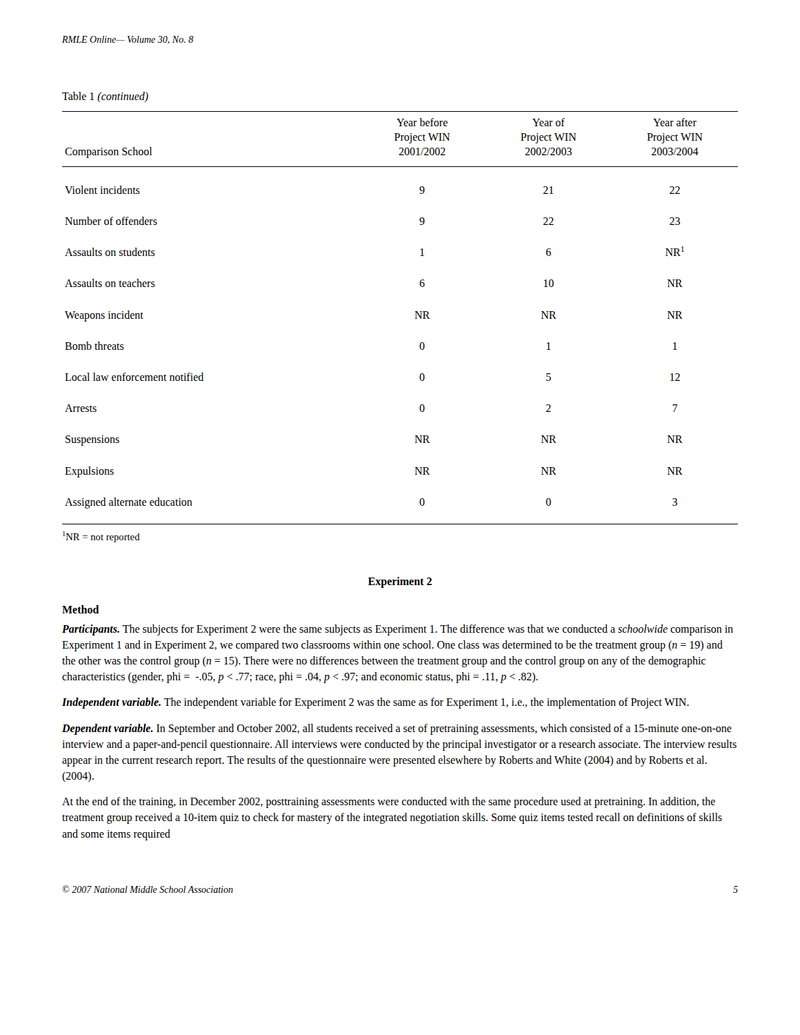RMLE Online— Volume 30, No. 8
Table 1 (continued)
| Comparison School | Year before Project WIN 2001/2002 | Year of Project WIN 2002/2003 | Year after Project WIN 2003/2004 |
| --- | --- | --- | --- |
| Violent incidents | 9 | 21 | 22 |
| Number of offenders | 9 | 22 | 23 |
| Assaults on students | 1 | 6 | NR 1 |
| Assaults on teachers | 6 | 10 | NR |
| Weapons incident | NR | NR | NR |
| Bomb threats | 0 | 1 | 1 |
| Local law enforcement notified | 0 | 5 | 12 |
| Arrests | 0 | 2 | 7 |
| Suspensions | NR | NR | NR |
| Expulsions | NR | NR | NR |
| Assigned alternate education | 0 | 0 | 3 |
1NR = not reported
Experiment 2
Method
Participants. The subjects for Experiment 2 were the same subjects as Experiment 1. The difference was that we conducted a schoolwide comparison in Experiment 1 and in Experiment 2, we compared two classrooms within one school. One class was determined to be the treatment group (n = 19) and the other was the control group (n = 15). There were no differences between the treatment group and the control group on any of the demographic characteristics (gender, phi = -.05, p < .77; race, phi = .04, p < .97; and economic status, phi = .11, p < .82).
Independent variable. The independent variable for Experiment 2 was the same as for Experiment 1, i.e., the implementation of Project WIN.
Dependent variable. In September and October 2002, all students received a set of pretraining assessments, which consisted of a 15-minute one-on-one interview and a paper-and-pencil questionnaire. All interviews were conducted by the principal investigator or a research associate. The interview results appear in the current research report. The results of the questionnaire were presented elsewhere by Roberts and White (2004) and by Roberts et al. (2004).
At the end of the training, in December 2002, posttraining assessments were conducted with the same procedure used at pretraining. In addition, the treatment group received a 10-item quiz to check for mastery of the integrated negotiation skills. Some quiz items tested recall on definitions of skills and some items required
© 2007 National Middle School Association 5